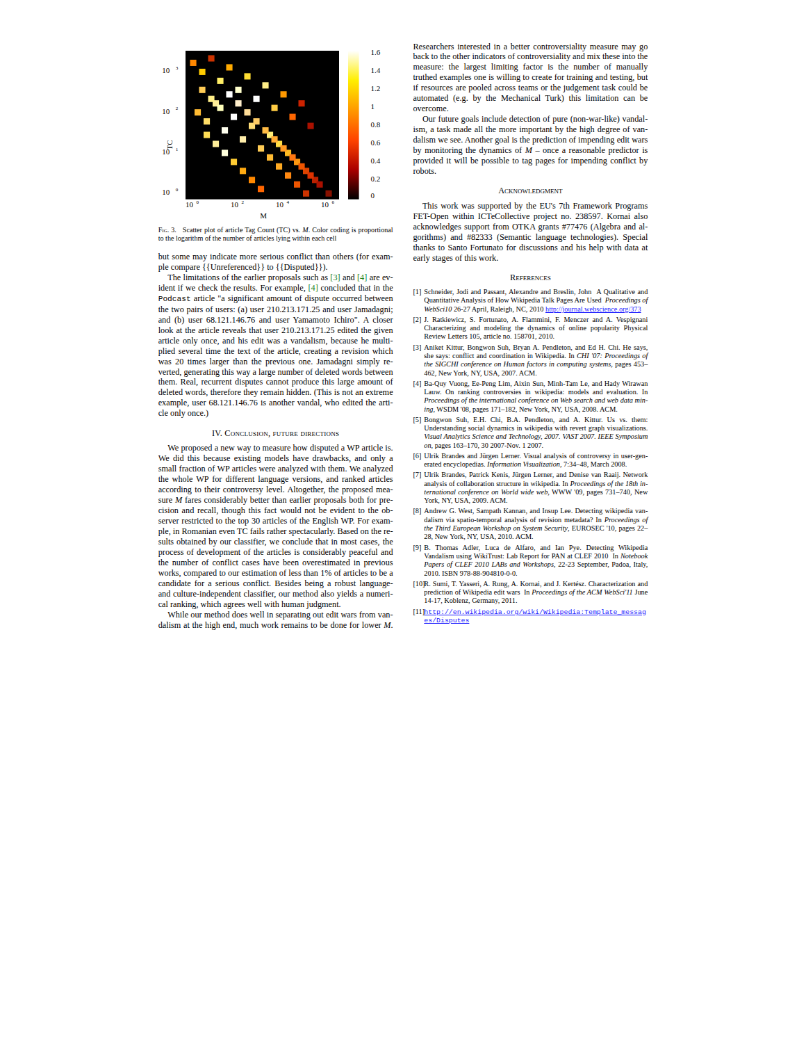Fig. 3. Scatter plot of article Tag Count (TC) vs. M. Color coding is proportional to the logarithm of the number of articles lying within each cell
but some may indicate more serious conflict than others (for example compare {{Unreferenced}} to {{Disputed}}).
The limitations of the earlier proposals such as [3] and [4] are evident if we check the results. For example, [4] concluded that in the Podcast article "a significant amount of dispute occurred between the two pairs of users: (a) user 210.213.171.25 and user Jamadagni; and (b) user 68.121.146.76 and user Yamamoto Ichiro". A closer look at the article reveals that user 210.213.171.25 edited the given article only once, and his edit was a vandalism, because he multiplied several time the text of the article, creating a revision which was 20 times larger than the previous one. Jamadagni simply reverted, generating this way a large number of deleted words between them. Real, recurrent disputes cannot produce this large amount of deleted words, therefore they remain hidden. (This is not an extreme example, user 68.121.146.76 is another vandal, who edited the article only once.)
IV. Conclusion, future directions
We proposed a new way to measure how disputed a WP article is. We did this because existing models have drawbacks, and only a small fraction of WP articles were analyzed with them. We analyzed the whole WP for different language versions, and ranked articles according to their controversy level. Altogether, the proposed measure M fares considerably better than earlier proposals both for precision and recall, though this fact would not be evident to the observer restricted to the top 30 articles of the English WP. For example, in Romanian even TC fails rather spectacularly. Based on the results obtained by our classifier, we conclude that in most cases, the process of development of the articles is considerably peaceful and the number of conflict cases have been overestimated in previous works, compared to our estimation of less than 1% of articles to be a candidate for a serious conflict. Besides being a robust language- and culture-independent classifier, our method also yields a numerical ranking, which agrees well with human judgment.
While our method does well in separating out edit wars from vandalism at the high end, much work remains to be done for lower M. Researchers interested in a better controversiality measure may go back to the other indicators of controversiality and mix these into the measure: the largest limiting factor is the number of manually truthed examples one is willing to create for training and testing, but if resources are pooled across teams or the judgement task could be automated (e.g. by the Mechanical Turk) this limitation can be overcome.
Our future goals include detection of pure (non-war-like) vandalism, a task made all the more important by the high degree of vandalism we see. Another goal is the prediction of impending edit wars by monitoring the dynamics of M – once a reasonable predictor is provided it will be possible to tag pages for impending conflict by robots.
Acknowledgment
This work was supported by the EU's 7th Framework Programs FET-Open within ICTeCollective project no. 238597. Kornai also acknowledges support from OTKA grants #77476 (Algebra and algorithms) and #82333 (Semantic language technologies). Special thanks to Santo Fortunato for discussions and his help with data at early stages of this work.
References
[1] Schneider, Jodi and Passant, Alexandre and Breslin, John A Qualitative and Quantitative Analysis of How Wikipedia Talk Pages Are Used Proceedings of WebSci10 26-27 April, Raleigh, NC, 2010 http://journal.webscience.org/373
[2] J. Ratkiewicz, S. Fortunato, A. Flammini, F. Menczer and A. Vespignani Characterizing and modeling the dynamics of online popularity Physical Review Letters 105, article no. 158701, 2010.
[3] Aniket Kittur, Bongwon Suh, Bryan A. Pendleton, and Ed H. Chi. He says, she says: conflict and coordination in Wikipedia. In CHI '07: Proceedings of the SIGCHI conference on Human factors in computing systems, pages 453–462, New York, NY, USA, 2007. ACM.
[4] Ba-Quy Vuong, Ee-Peng Lim, Aixin Sun, Minh-Tam Le, and Hady Wirawan Lauw. On ranking controversies in wikipedia: models and evaluation. In Proceedings of the international conference on Web search and web data mining, WSDM '08, pages 171–182, New York, NY, USA, 2008. ACM.
[5] Bongwon Suh, E.H. Chi, B.A. Pendleton, and A. Kittur. Us vs. them: Understanding social dynamics in wikipedia with revert graph visualizations. Visual Analytics Science and Technology, 2007. VAST 2007. IEEE Symposium on, pages 163–170, 30 2007-Nov. 1 2007.
[6] Ulrik Brandes and Jürgen Lerner. Visual analysis of controversy in user-generated encyclopedias. Information Visualization, 7:34–48, March 2008.
[7] Ulrik Brandes, Patrick Kenis, Jürgen Lerner, and Denise van Raaij. Network analysis of collaboration structure in wikipedia. In Proceedings of the 18th international conference on World wide web, WWW '09, pages 731–740, New York, NY, USA, 2009. ACM.
[8] Andrew G. West, Sampath Kannan, and Insup Lee. Detecting wikipedia vandalism via spatio-temporal analysis of revision metadata? In Proceedings of the Third European Workshop on System Security, EUROSEC '10, pages 22–28, New York, NY, USA, 2010. ACM.
[9] B. Thomas Adler, Luca de Alfaro, and Ian Pye. Detecting Wikipedia Vandalism using WikiTrust: Lab Report for PAN at CLEF 2010 In Notebook Papers of CLEF 2010 LABs and Workshops, 22-23 September, Padoa, Italy, 2010. ISBN 978-88-904810-0-0.
[10] R. Sumi, T. Yasseri, A. Rung, A. Kornai, and J. Kertész. Characterization and prediction of Wikipedia edit wars In Proceedings of the ACM WebSci'11 June 14-17, Koblenz, Germany, 2011.
[11] http://en.wikipedia.org/wiki/Wikipedia:Template_messages/Disputes